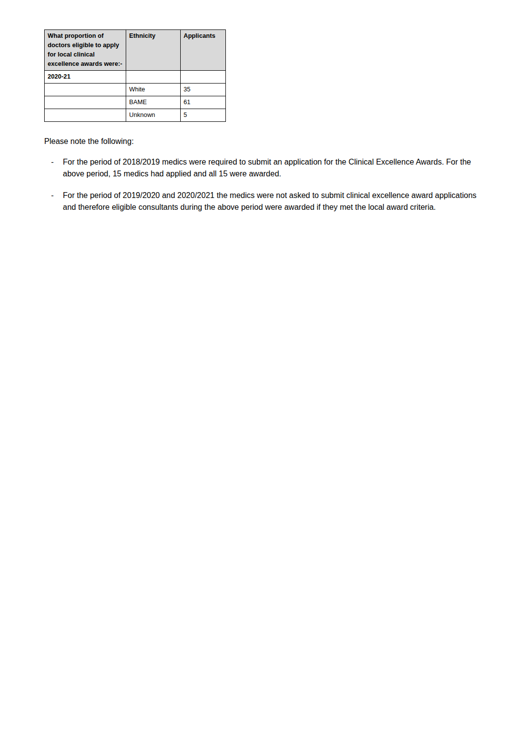| What proportion of doctors eligible to apply for local clinical excellence awards were:- | Ethnicity | Applicants |
| --- | --- | --- |
| 2020-21 | | |
| | White | 35 |
| | BAME | 61 |
| | Unknown | 5 |
Please note the following:
For the period of 2018/2019 medics were required to submit an application for the Clinical Excellence Awards. For the above period, 15 medics had applied and all 15 were awarded.
For the period of 2019/2020 and 2020/2021 the medics were not asked to submit clinical excellence award applications and therefore eligible consultants during the above period were awarded if they met the local award criteria.